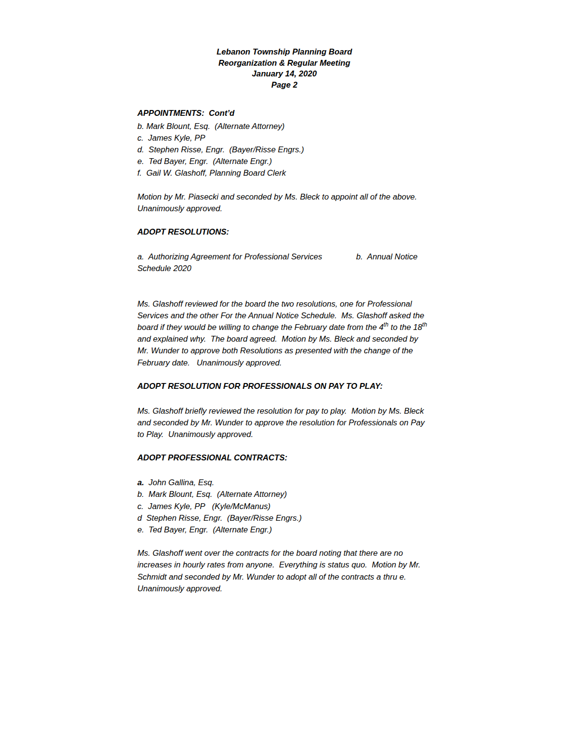Lebanon Township Planning Board
Reorganization & Regular Meeting
January 14, 2020
Page 2
APPOINTMENTS: Cont’d
b. Mark Blount, Esq. (Alternate Attorney)
c. James Kyle, PP
d. Stephen Risse, Engr. (Bayer/Risse Engrs.)
e. Ted Bayer, Engr. (Alternate Engr.)
f. Gail W. Glashoff, Planning Board Clerk
Motion by Mr. Piasecki and seconded by Ms. Bleck to appoint all of the above. Unanimously approved.
ADOPT RESOLUTIONS:
a. Authorizing Agreement for Professional Services b. Annual Notice Schedule 2020
Ms. Glashoff reviewed for the board the two resolutions, one for Professional Services and the other For the Annual Notice Schedule. Ms. Glashoff asked the board if they would be willing to change the February date from the 4th to the 18th and explained why. The board agreed. Motion by Ms. Bleck and seconded by Mr. Wunder to approve both Resolutions as presented with the change of the February date. Unanimously approved.
ADOPT RESOLUTION FOR PROFESSIONALS ON PAY TO PLAY:
Ms. Glashoff briefly reviewed the resolution for pay to play. Motion by Ms. Bleck and seconded by Mr. Wunder to approve the resolution for Professionals on Pay to Play. Unanimously approved.
ADOPT PROFESSIONAL CONTRACTS:
a. John Gallina, Esq.
b. Mark Blount, Esq. (Alternate Attorney)
c. James Kyle, PP (Kyle/McManus)
d Stephen Risse, Engr. (Bayer/Risse Engrs.)
e. Ted Bayer, Engr. (Alternate Engr.)
Ms. Glashoff went over the contracts for the board noting that there are no increases in hourly rates from anyone. Everything is status quo. Motion by Mr. Schmidt and seconded by Mr. Wunder to adopt all of the contracts a thru e. Unanimously approved.